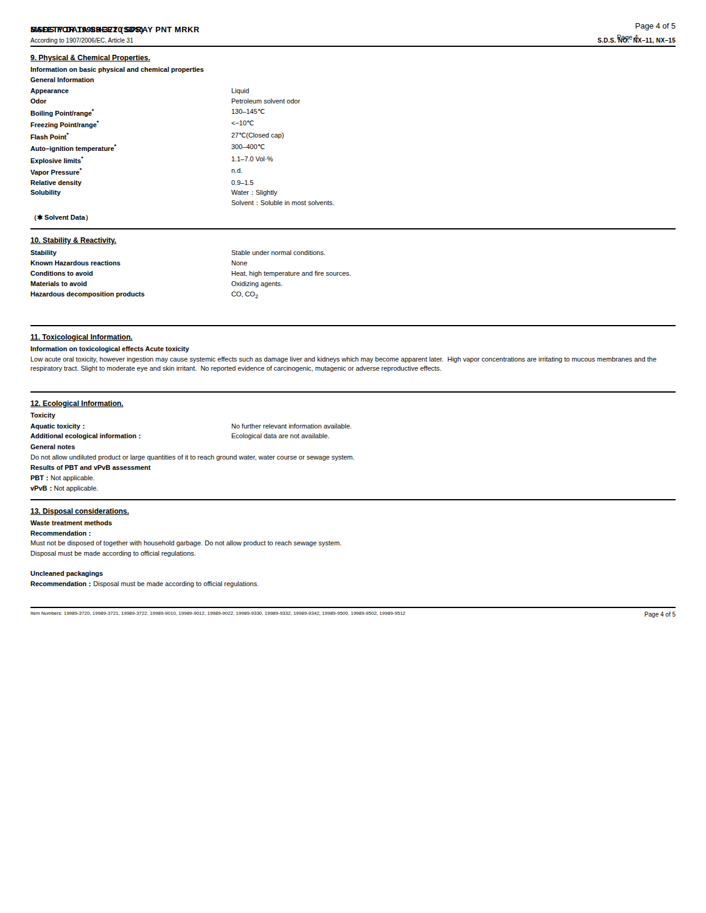MSDS FOR 19989-3720 SPRAY PNT MRKR SAFETY DATA SHEET (SDS) Page 4 of 5
Page 4
According to 1907/2006/EC, Article 31 S.D.S. NO. NX–11, NX–15
9. Physical & Chemical Properties.
Information on basic physical and chemical properties
General Information
| Appearance | Liquid |
| Odor | Petroleum solvent odor |
| Boiling Point/range * | 130–145℃ |
| Freezing Point/range * | <−10℃ |
| Flash Point * | 27℃(Closed cap) |
| Auto–ignition temperature * | 300–400℃ |
| Explosive limits * | 1.1–7.0 Vol·% |
| Vapor Pressure * | n.d. |
| Relative density | 0.9–1.5 |
| Solubility | Water：Slightly |
| | Solvent：Soluble in most solvents. |
（✱ Solvent Data）
10. Stability & Reactivity.
| Stability | Stable under normal conditions. |
| Known Hazardous reactions | None |
| Conditions to avoid | Heat, high temperature and fire sources. |
| Materials to avoid | Oxidizing agents. |
| Hazardous decomposition products | CO, CO 2 |
11. Toxicological Information.
Information on toxicological effects Acute toxicity
Low acute oral toxicity, however ingestion may cause systemic effects such as damage liver and kidneys which may become apparent later. High vapor concentrations are irritating to mucous membranes and the respiratory tract. Slight to moderate eye and skin irritant. No reported evidence of carcinogenic, mutagenic or adverse reproductive effects.
12. Ecological Information.
Toxicity
| Aquatic toxicity： | No further relevant information available. |
| Additional ecological information： | Ecological data are not available. |
General notes
Do not allow undiluted product or large quantities of it to reach ground water, water course or sewage system.
Results of PBT and vPvB assessment
PBT：Not applicable.
vPvB：Not applicable.
13. Disposal considerations.
Waste treatment methods
Recommendation：
Must not be disposed of together with household garbage. Do not allow product to reach sewage system.
Disposal must be made according to official regulations.
Uncleaned packagings
Recommendation：Disposal must be made according to official regulations.
Item Numbers: 19989-3720, 19989-3721, 19989-3722, 19989-9010, 19989-9012, 19989-9022, 19989-9330, 19989-9332, 19989-9342, 19989-9500, 19989-9502, 19989-9512 Page 4 of 5